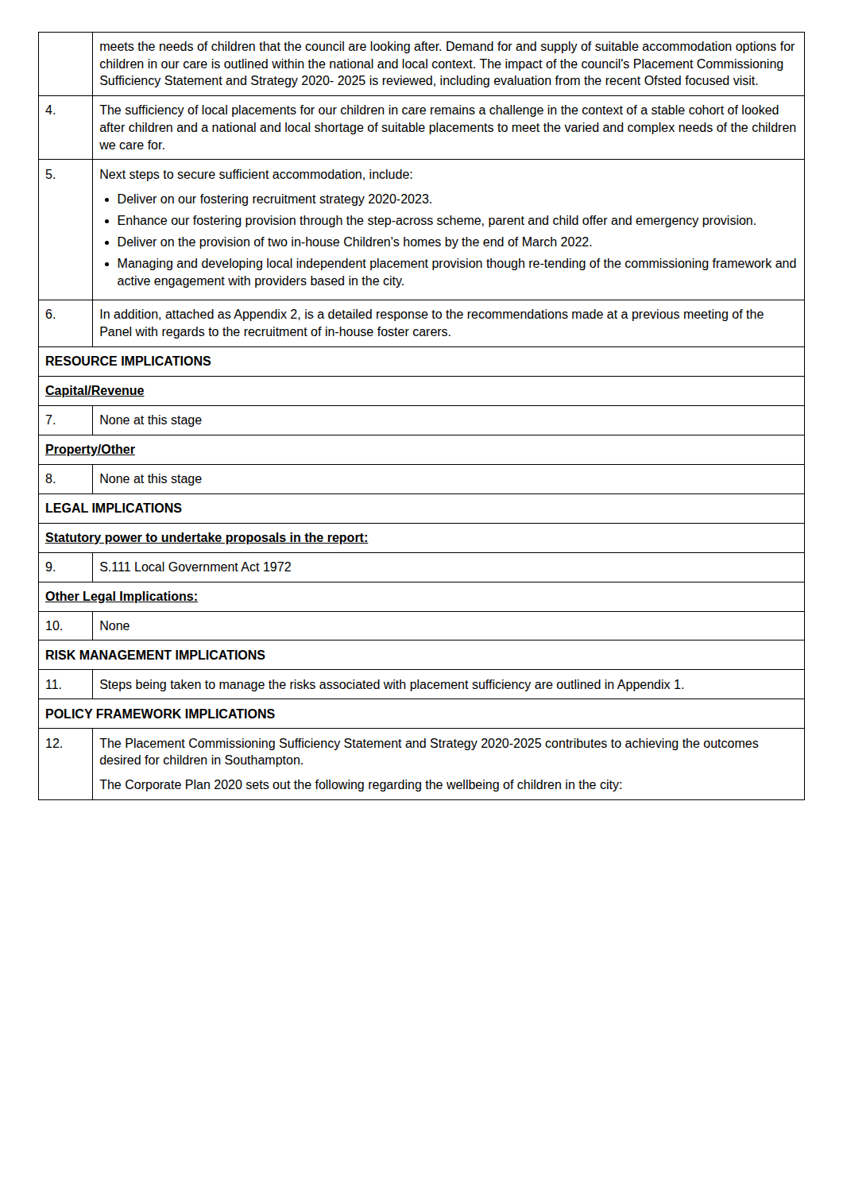| | meets the needs of children that the council are looking after. Demand for and supply of suitable accommodation options for children in our care is outlined within the national and local context. The impact of the council's Placement Commissioning Sufficiency Statement and Strategy 2020- 2025 is reviewed, including evaluation from the recent Ofsted focused visit. |
| 4. | The sufficiency of local placements for our children in care remains a challenge in the context of a stable cohort of looked after children and a national and local shortage of suitable placements to meet the varied and complex needs of the children we care for. |
| 5. | Next steps to secure sufficient accommodation, include: Deliver on our fostering recruitment strategy 2020-2023. Enhance our fostering provision through the step-across scheme, parent and child offer and emergency provision. Deliver on the provision of two in-house Children's homes by the end of March 2022. Managing and developing local independent placement provision though re-tending of the commissioning framework and active engagement with providers based in the city. |
| 6. | In addition, attached as Appendix 2, is a detailed response to the recommendations made at a previous meeting of the Panel with regards to the recruitment of in-house foster carers. |
| RESOURCE IMPLICATIONS |
| Capital/Revenue |
| 7. | None at this stage |
| Property/Other |
| 8. | None at this stage |
| LEGAL IMPLICATIONS |
| Statutory power to undertake proposals in the report: |
| 9. | S.111 Local Government Act 1972 |
| Other Legal Implications: |
| 10. | None |
| RISK MANAGEMENT IMPLICATIONS |
| 11. | Steps being taken to manage the risks associated with placement sufficiency are outlined in Appendix 1. |
| POLICY FRAMEWORK IMPLICATIONS |
| 12. | The Placement Commissioning Sufficiency Statement and Strategy 2020-2025 contributes to achieving the outcomes desired for children in Southampton. The Corporate Plan 2020 sets out the following regarding the wellbeing of children in the city: |